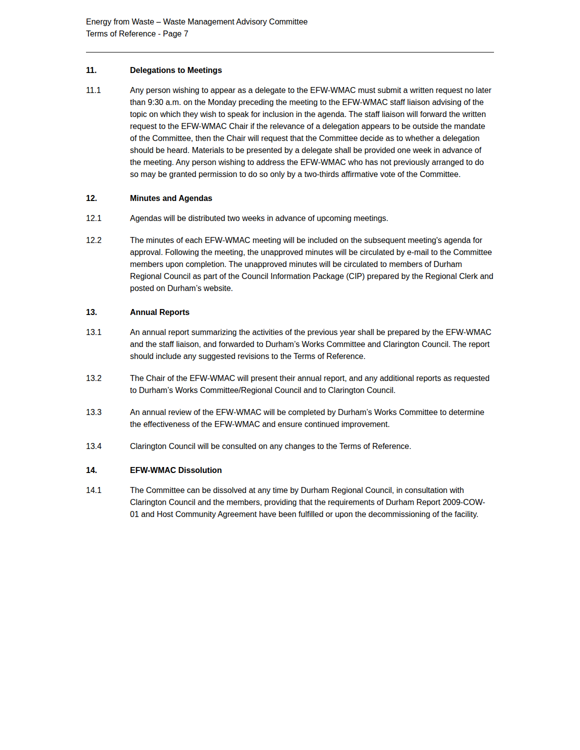Energy from Waste – Waste Management Advisory Committee
Terms of Reference - Page 7
11. Delegations to Meetings
11.1 Any person wishing to appear as a delegate to the EFW-WMAC must submit a written request no later than 9:30 a.m. on the Monday preceding the meeting to the EFW-WMAC staff liaison advising of the topic on which they wish to speak for inclusion in the agenda. The staff liaison will forward the written request to the EFW-WMAC Chair if the relevance of a delegation appears to be outside the mandate of the Committee, then the Chair will request that the Committee decide as to whether a delegation should be heard. Materials to be presented by a delegate shall be provided one week in advance of the meeting. Any person wishing to address the EFW-WMAC who has not previously arranged to do so may be granted permission to do so only by a two-thirds affirmative vote of the Committee.
12. Minutes and Agendas
12.1 Agendas will be distributed two weeks in advance of upcoming meetings.
12.2 The minutes of each EFW-WMAC meeting will be included on the subsequent meeting's agenda for approval. Following the meeting, the unapproved minutes will be circulated by e-mail to the Committee members upon completion. The unapproved minutes will be circulated to members of Durham Regional Council as part of the Council Information Package (CIP) prepared by the Regional Clerk and posted on Durham’s website.
13. Annual Reports
13.1 An annual report summarizing the activities of the previous year shall be prepared by the EFW-WMAC and the staff liaison, and forwarded to Durham’s Works Committee and Clarington Council. The report should include any suggested revisions to the Terms of Reference.
13.2 The Chair of the EFW-WMAC will present their annual report, and any additional reports as requested to Durham’s Works Committee/Regional Council and to Clarington Council.
13.3 An annual review of the EFW-WMAC will be completed by Durham’s Works Committee to determine the effectiveness of the EFW-WMAC and ensure continued improvement.
13.4 Clarington Council will be consulted on any changes to the Terms of Reference.
14. EFW-WMAC Dissolution
14.1 The Committee can be dissolved at any time by Durham Regional Council, in consultation with Clarington Council and the members, providing that the requirements of Durham Report 2009-COW-01 and Host Community Agreement have been fulfilled or upon the decommissioning of the facility.